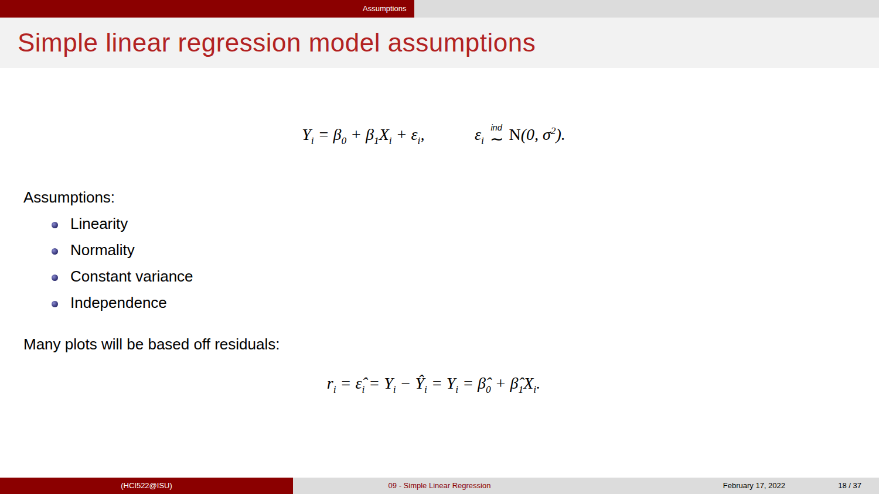Assumptions
Simple linear regression model assumptions
Yi = β0 + β1Xi + εi, εi ind∼ N(0, σ2).
Assumptions:
Linearity
Normality
Constant variance
Independence
Many plots will be based off residuals:
ri = ε̂i = Yi − Ŷi = Yi = β̂0 + β̂1Xi.
(HCI522@ISU)
09 - Simple Linear Regression
February 17, 2022
18 / 37